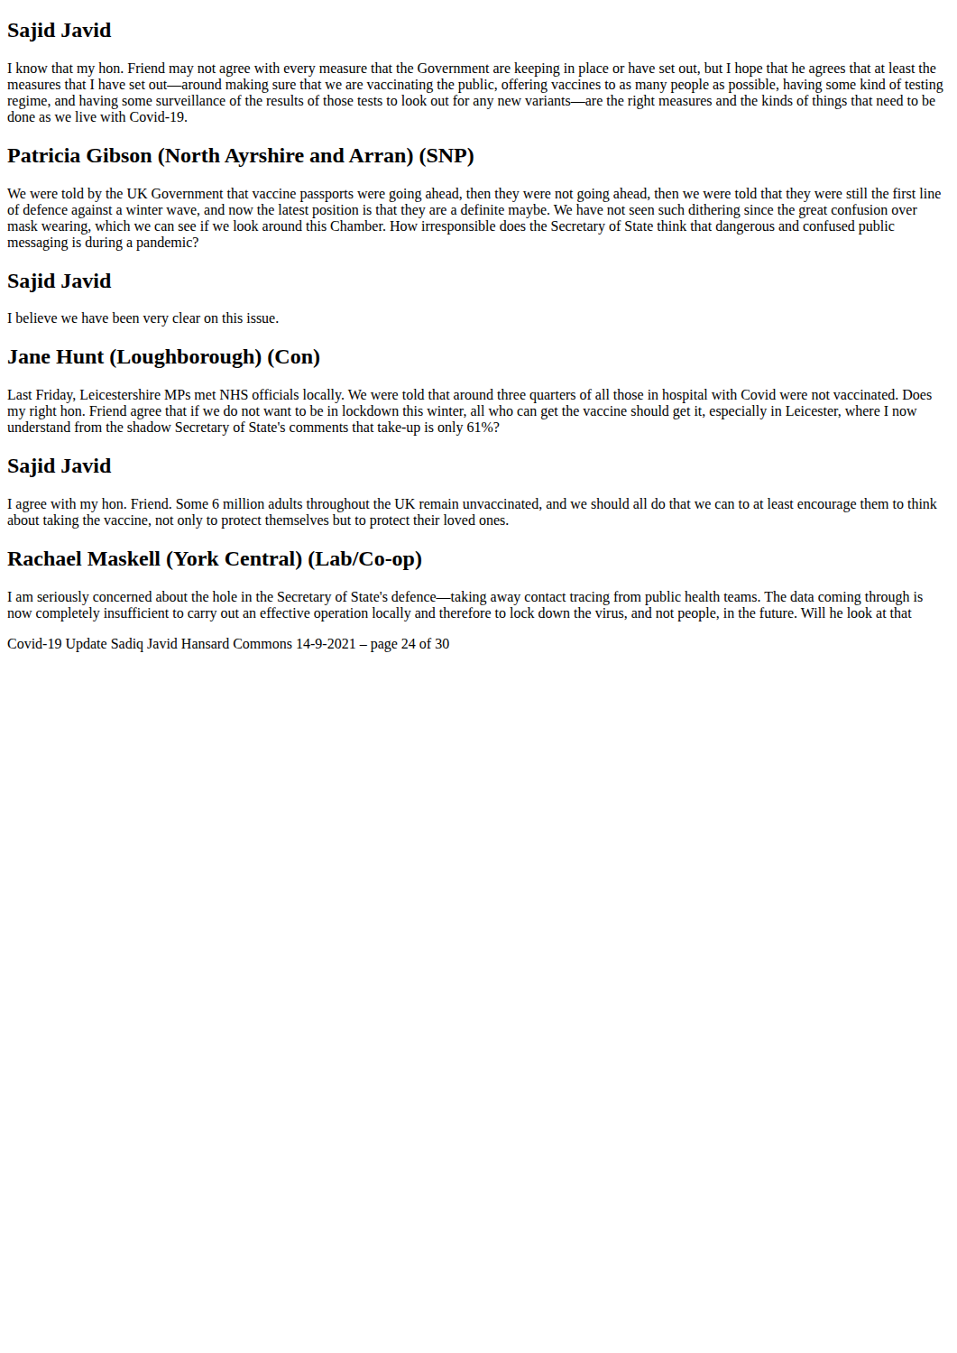Sajid Javid
I know that my hon. Friend may not agree with every measure that the Government are keeping in place or have set out, but I hope that he agrees that at least the measures that I have set out—around making sure that we are vaccinating the public, offering vaccines to as many people as possible, having some kind of testing regime, and having some surveillance of the results of those tests to look out for any new variants—are the right measures and the kinds of things that need to be done as we live with Covid-19.
Patricia Gibson (North Ayrshire and Arran) (SNP)
We were told by the UK Government that vaccine passports were going ahead, then they were not going ahead, then we were told that they were still the first line of defence against a winter wave, and now the latest position is that they are a definite maybe. We have not seen such dithering since the great confusion over mask wearing, which we can see if we look around this Chamber. How irresponsible does the Secretary of State think that dangerous and confused public messaging is during a pandemic?
Sajid Javid
I believe we have been very clear on this issue.
Jane Hunt (Loughborough) (Con)
Last Friday, Leicestershire MPs met NHS officials locally. We were told that around three quarters of all those in hospital with Covid were not vaccinated. Does my right hon. Friend agree that if we do not want to be in lockdown this winter, all who can get the vaccine should get it, especially in Leicester, where I now understand from the shadow Secretary of State's comments that take-up is only 61%?
Sajid Javid
I agree with my hon. Friend. Some 6 million adults throughout the UK remain unvaccinated, and we should all do that we can to at least encourage them to think about taking the vaccine, not only to protect themselves but to protect their loved ones.
Rachael Maskell (York Central) (Lab/Co-op)
I am seriously concerned about the hole in the Secretary of State's defence—taking away contact tracing from public health teams. The data coming through is now completely insufficient to carry out an effective operation locally and therefore to lock down the virus, and not people, in the future. Will he look at that
Covid-19 Update Sadiq Javid Hansard Commons 14-9-2021 – page 24 of 30